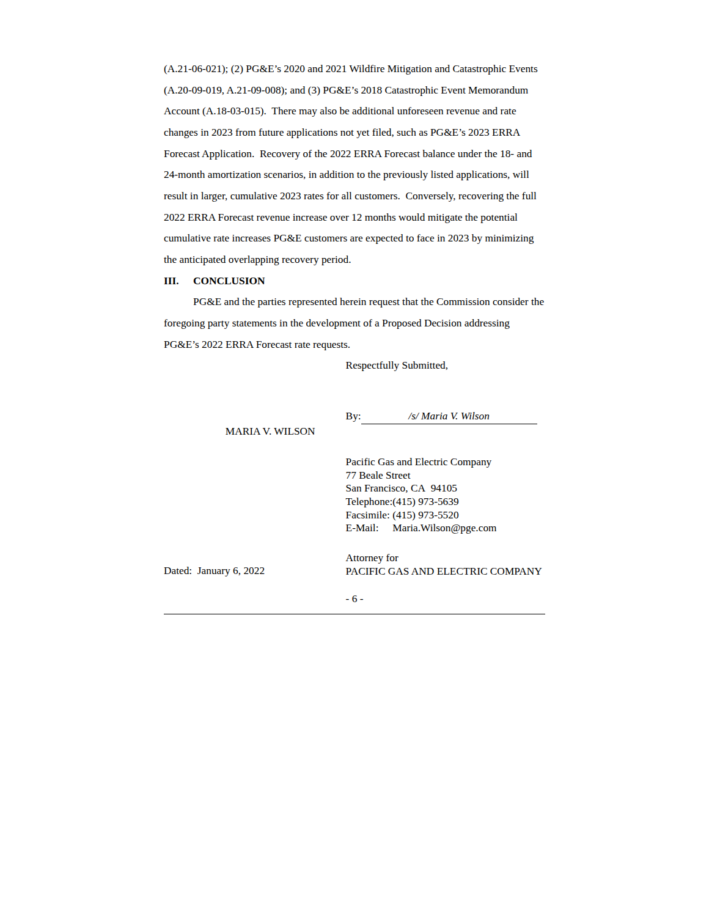(A.21-06-021); (2) PG&E’s 2020 and 2021 Wildfire Mitigation and Catastrophic Events (A.20-09-019, A.21-09-008); and (3) PG&E’s 2018 Catastrophic Event Memorandum Account (A.18-03-015). There may also be additional unforeseen revenue and rate changes in 2023 from future applications not yet filed, such as PG&E’s 2023 ERRA Forecast Application. Recovery of the 2022 ERRA Forecast balance under the 18- and 24-month amortization scenarios, in addition to the previously listed applications, will result in larger, cumulative 2023 rates for all customers. Conversely, recovering the full 2022 ERRA Forecast revenue increase over 12 months would mitigate the potential cumulative rate increases PG&E customers are expected to face in 2023 by minimizing the anticipated overlapping recovery period.
III. CONCLUSION
PG&E and the parties represented herein request that the Commission consider the foregoing party statements in the development of a Proposed Decision addressing PG&E’s 2022 ERRA Forecast rate requests.
Respectfully Submitted,
By:/s/ Maria V. Wilson
MARIA V. WILSON
Pacific Gas and Electric Company
77 Beale Street
San Francisco, CA 94105
| Telephone: | (415) 973-5639 |
| Facsimile: | (415) 973-5520 |
| E-Mail: | Maria.Wilson@pge.com |
Dated: January 6, 2022
Attorney for
PACIFIC GAS AND ELECTRIC COMPANY
- 6 -